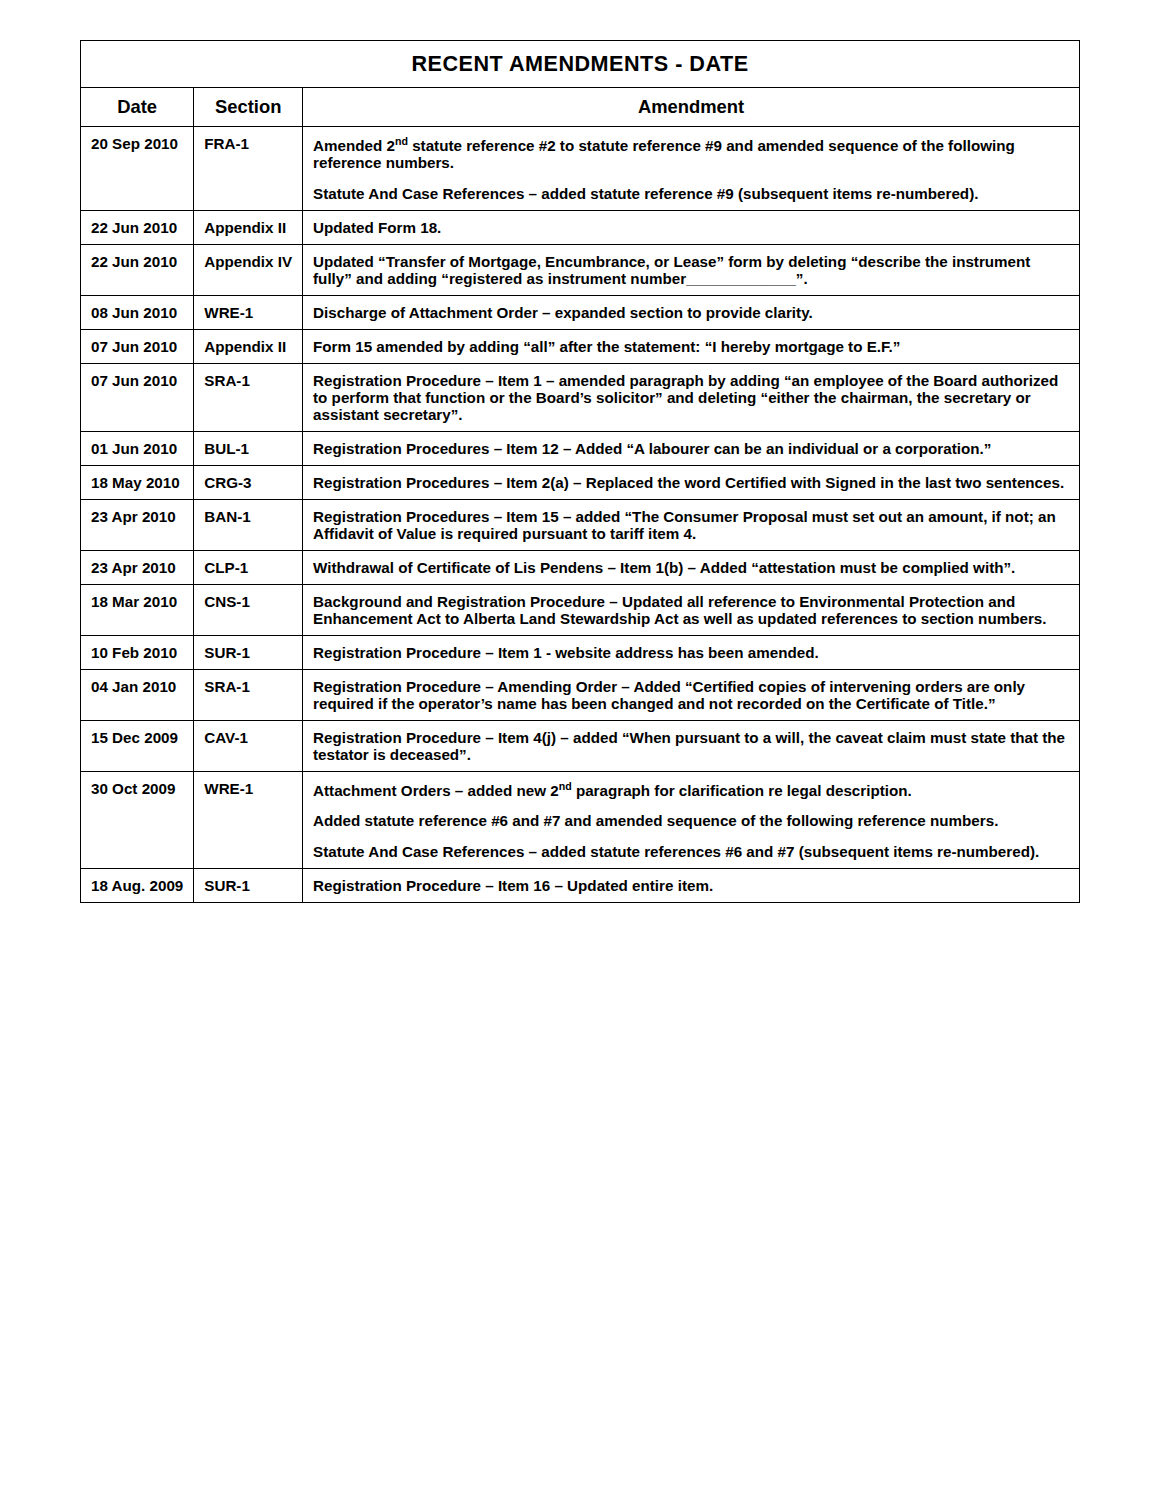RECENT AMENDMENTS - DATE
| Date | Section | Amendment |
| --- | --- | --- |
| 20 Sep 2010 | FRA-1 | Amended 2 nd statute reference #2 to statute reference #9 and amended sequence of the following reference numbers. Statute And Case References – added statute reference #9 (subsequent items re-numbered). |
| 22 Jun 2010 | Appendix II | Updated Form 18. |
| 22 Jun 2010 | Appendix IV | Updated “Transfer of Mortgage, Encumbrance, or Lease” form by deleting “describe the instrument fully” and adding “registered as instrument number_____________”. |
| 08 Jun 2010 | WRE-1 | Discharge of Attachment Order – expanded section to provide clarity. |
| 07 Jun 2010 | Appendix II | Form 15 amended by adding “all” after the statement: “I hereby mortgage to E.F.” |
| 07 Jun 2010 | SRA-1 | Registration Procedure – Item 1 – amended paragraph by adding “an employee of the Board authorized to perform that function or the Board’s solicitor” and deleting “either the chairman, the secretary or assistant secretary”. |
| 01 Jun 2010 | BUL-1 | Registration Procedures – Item 12 – Added “A labourer can be an individual or a corporation.” |
| 18 May 2010 | CRG-3 | Registration Procedures – Item 2(a) – Replaced the word Certified with Signed in the last two sentences. |
| 23 Apr 2010 | BAN-1 | Registration Procedures – Item 15 – added “The Consumer Proposal must set out an amount, if not; an Affidavit of Value is required pursuant to tariff item 4. |
| 23 Apr 2010 | CLP-1 | Withdrawal of Certificate of Lis Pendens – Item 1(b) – Added “attestation must be complied with”. |
| 18 Mar 2010 | CNS-1 | Background and Registration Procedure – Updated all reference to Environmental Protection and Enhancement Act to Alberta Land Stewardship Act as well as updated references to section numbers. |
| 10 Feb 2010 | SUR-1 | Registration Procedure – Item 1 - website address has been amended. |
| 04 Jan 2010 | SRA-1 | Registration Procedure – Amending Order – Added “Certified copies of intervening orders are only required if the operator’s name has been changed and not recorded on the Certificate of Title.” |
| 15 Dec 2009 | CAV-1 | Registration Procedure – Item 4(j) – added “When pursuant to a will, the caveat claim must state that the testator is deceased”. |
| 30 Oct 2009 | WRE-1 | Attachment Orders – added new 2 nd paragraph for clarification re legal description. Added statute reference #6 and #7 and amended sequence of the following reference numbers. Statute And Case References – added statute references #6 and #7 (subsequent items re-numbered). |
| 18 Aug. 2009 | SUR-1 | Registration Procedure – Item 16 – Updated entire item. |